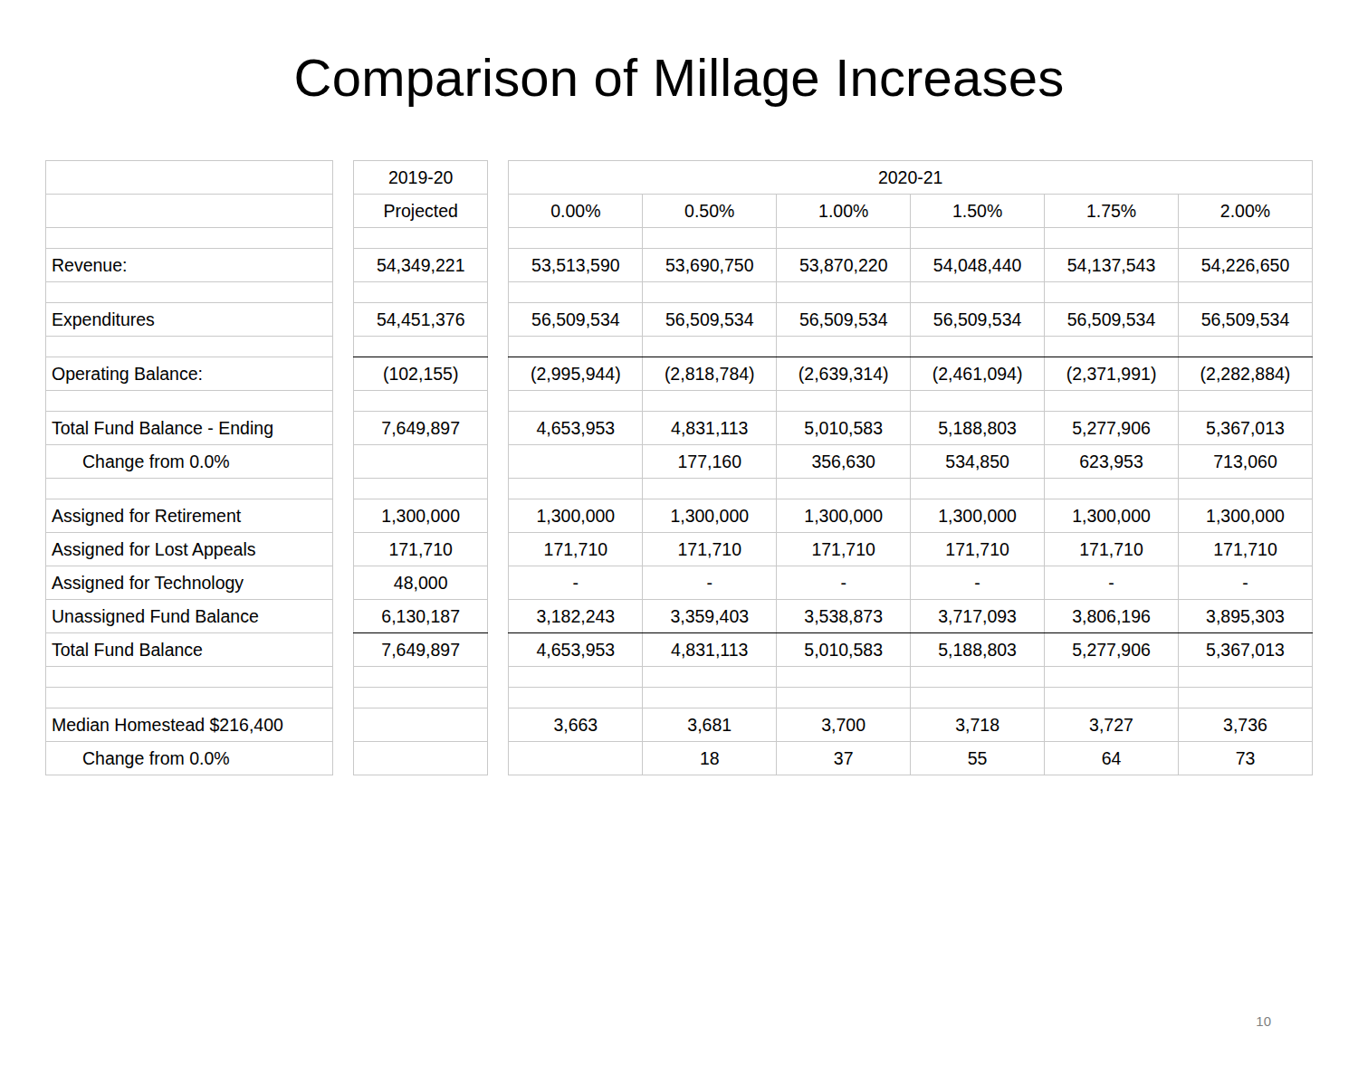Comparison of Millage Increases
| | | 2019-20 | | 2020-21 |
| | | Projected | | 0.00% | 0.50% | 1.00% | 1.50% | 1.75% | 2.00% |
| Revenue: | | 54,349,221 | | 53,513,590 | 53,690,750 | 53,870,220 | 54,048,440 | 54,137,543 | 54,226,650 |
| Expenditures | | 54,451,376 | | 56,509,534 | 56,509,534 | 56,509,534 | 56,509,534 | 56,509,534 | 56,509,534 |
| Operating Balance: | | (102,155) | | (2,995,944) | (2,818,784) | (2,639,314) | (2,461,094) | (2,371,991) | (2,282,884) |
| Total Fund Balance - Ending | | 7,649,897 | | 4,653,953 | 4,831,113 | 5,010,583 | 5,188,803 | 5,277,906 | 5,367,013 |
| Change from 0.0% | | | | | 177,160 | 356,630 | 534,850 | 623,953 | 713,060 |
| Assigned for Retirement | | 1,300,000 | | 1,300,000 | 1,300,000 | 1,300,000 | 1,300,000 | 1,300,000 | 1,300,000 |
| Assigned for Lost Appeals | | 171,710 | | 171,710 | 171,710 | 171,710 | 171,710 | 171,710 | 171,710 |
| Assigned for Technology | | 48,000 | | - | - | - | - | - | - |
| Unassigned Fund Balance | | 6,130,187 | | 3,182,243 | 3,359,403 | 3,538,873 | 3,717,093 | 3,806,196 | 3,895,303 |
| Total Fund Balance | | 7,649,897 | | 4,653,953 | 4,831,113 | 5,010,583 | 5,188,803 | 5,277,906 | 5,367,013 |
| Median Homestead $216,400 | | | | 3,663 | 3,681 | 3,700 | 3,718 | 3,727 | 3,736 |
| Change from 0.0% | | | | | 18 | 37 | 55 | 64 | 73 |
10